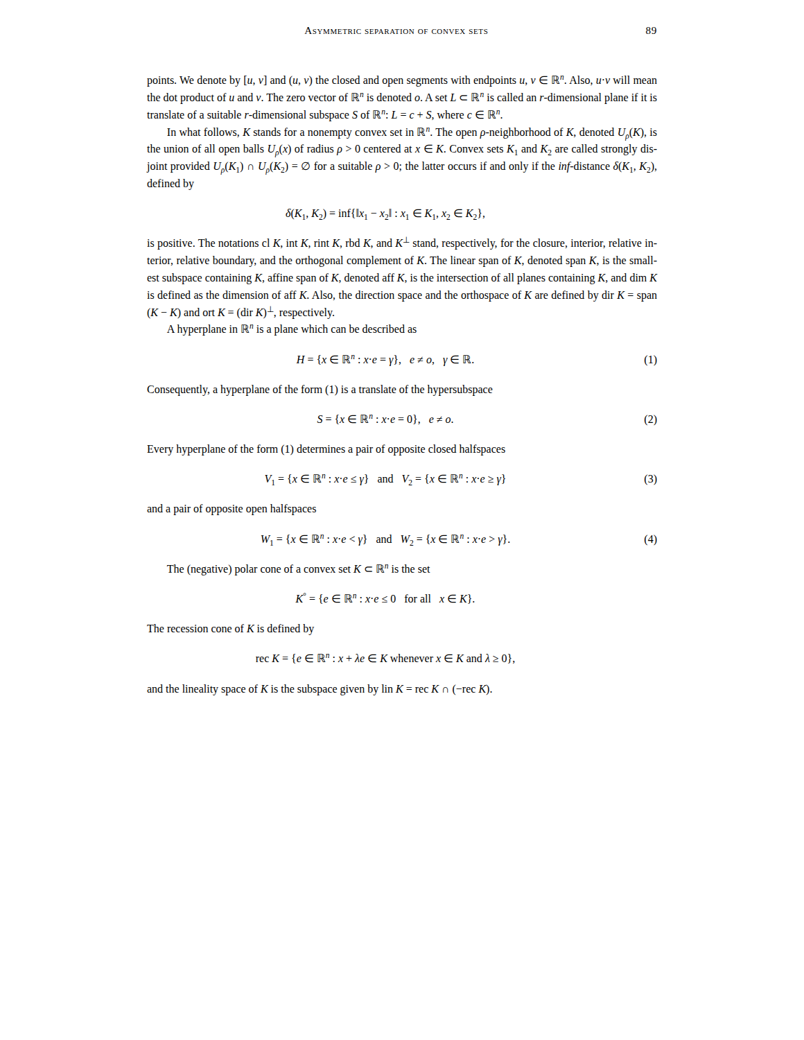Asymmetric separation of convex sets 89
points. We denote by [u, v] and (u, v) the closed and open segments with endpoints u, v ∈ ℝn. Also, u·v will mean the dot product of u and v. The zero vector of ℝn is denoted o. A set L ⊂ ℝn is called an r-dimensional plane if it is translate of a suitable r-dimensional subspace S of ℝn: L = c + S, where c ∈ ℝn.
In what follows, K stands for a nonempty convex set in ℝn. The open ρ-neighborhood of K, denoted Uρ(K), is the union of all open balls Uρ(x) of radius ρ > 0 centered at x ∈ K. Convex sets K1 and K2 are called strongly disjoint provided Uρ(K1) ∩ Uρ(K2) = ∅ for a suitable ρ > 0; the latter occurs if and only if the inf-distance δ(K1, K2), defined by
δ(K1, K2) = inf{‖x1 − x2‖ : x1 ∈ K1, x2 ∈ K2},
is positive. The notations cl K, int K, rint K, rbd K, and K⊥ stand, respectively, for the closure, interior, relative interior, relative boundary, and the orthogonal complement of K. The linear span of K, denoted span K, is the smallest subspace containing K, affine span of K, denoted aff K, is the intersection of all planes containing K, and dim K is defined as the dimension of aff K. Also, the direction space and the orthospace of K are defined by dir K = span (K − K) and ort K = (dir K)⊥, respectively.
A hyperplane in ℝn is a plane which can be described as
H = {x ∈ ℝn : x·e = γ}, e ≠ o, γ ∈ ℝ. (1)
Consequently, a hyperplane of the form (1) is a translate of the hypersubspace
S = {x ∈ ℝn : x·e = 0}, e ≠ o. (2)
Every hyperplane of the form (1) determines a pair of opposite closed halfspaces
V1 = {x ∈ ℝn : x·e ≤ γ} and V2 = {x ∈ ℝn : x·e ≥ γ} (3)
and a pair of opposite open halfspaces
W1 = {x ∈ ℝn : x·e < γ} and W2 = {x ∈ ℝn : x·e > γ}. (4)
The (negative) polar cone of a convex set K ⊂ ℝn is the set
K° = {e ∈ ℝn : x·e ≤ 0 for all x ∈ K}.
The recession cone of K is defined by
rec K = {e ∈ ℝn : x + λe ∈ K whenever x ∈ K and λ ≥ 0},
and the lineality space of K is the subspace given by lin K = rec K ∩ (−rec K).